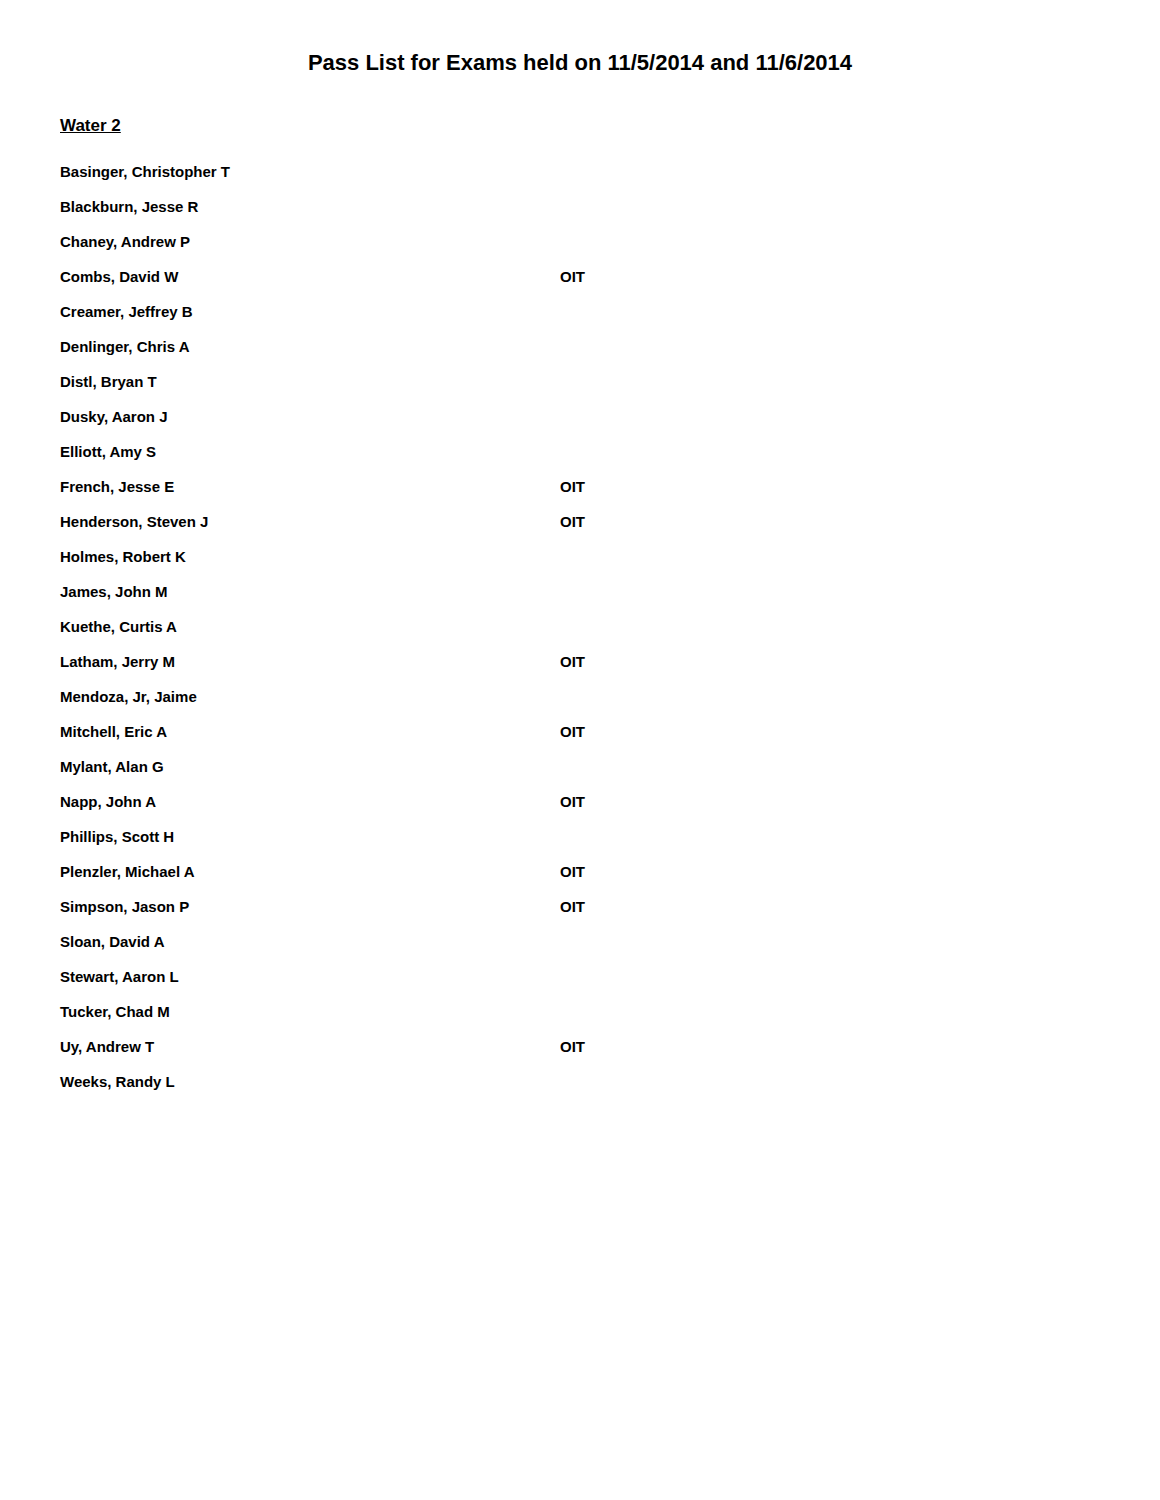Pass List for Exams held on 11/5/2014 and 11/6/2014
Water 2
| Basinger, Christopher T | |
| Blackburn, Jesse R | |
| Chaney, Andrew P | |
| Combs, David W | OIT |
| Creamer, Jeffrey B | |
| Denlinger, Chris A | |
| Distl, Bryan T | |
| Dusky, Aaron J | |
| Elliott, Amy S | |
| French, Jesse E | OIT |
| Henderson, Steven J | OIT |
| Holmes, Robert K | |
| James, John M | |
| Kuethe, Curtis A | |
| Latham, Jerry M | OIT |
| Mendoza, Jr, Jaime | |
| Mitchell, Eric A | OIT |
| Mylant, Alan G | |
| Napp, John A | OIT |
| Phillips, Scott H | |
| Plenzler, Michael A | OIT |
| Simpson, Jason P | OIT |
| Sloan, David A | |
| Stewart, Aaron L | |
| Tucker, Chad M | |
| Uy, Andrew T | OIT |
| Weeks, Randy L | |